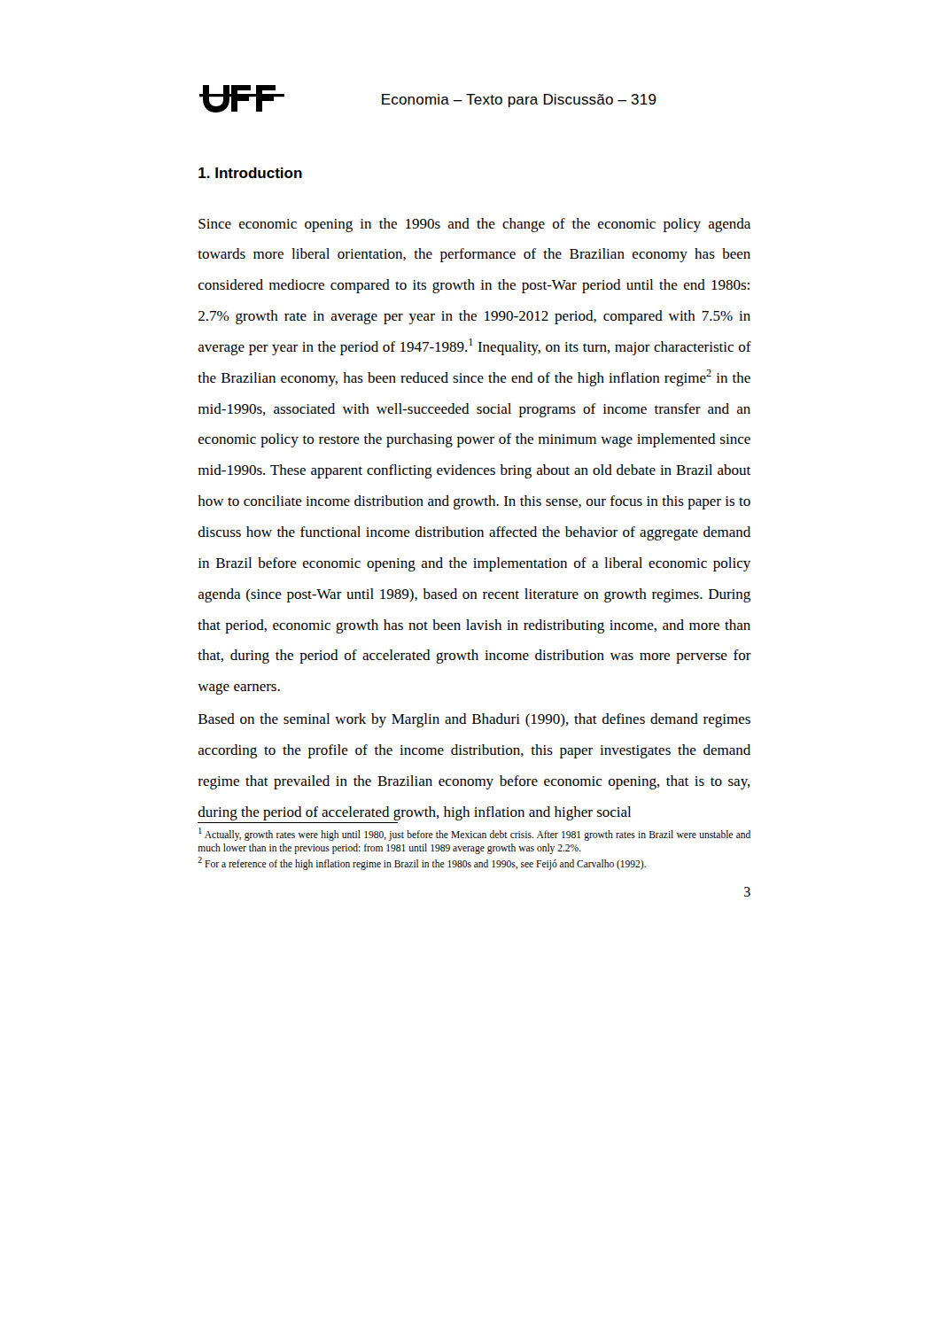Economia – Texto para Discussão – 319
1. Introduction
Since economic opening in the 1990s and the change of the economic policy agenda towards more liberal orientation, the performance of the Brazilian economy has been considered mediocre compared to its growth in the post-War period until the end 1980s: 2.7% growth rate in average per year in the 1990-2012 period, compared with 7.5% in average per year in the period of 1947-1989.1 Inequality, on its turn, major characteristic of the Brazilian economy, has been reduced since the end of the high inflation regime2 in the mid-1990s, associated with well-succeeded social programs of income transfer and an economic policy to restore the purchasing power of the minimum wage implemented since mid-1990s. These apparent conflicting evidences bring about an old debate in Brazil about how to conciliate income distribution and growth. In this sense, our focus in this paper is to discuss how the functional income distribution affected the behavior of aggregate demand in Brazil before economic opening and the implementation of a liberal economic policy agenda (since post-War until 1989), based on recent literature on growth regimes. During that period, economic growth has not been lavish in redistributing income, and more than that, during the period of accelerated growth income distribution was more perverse for wage earners.
Based on the seminal work by Marglin and Bhaduri (1990), that defines demand regimes according to the profile of the income distribution, this paper investigates the demand regime that prevailed in the Brazilian economy before economic opening, that is to say, during the period of accelerated growth, high inflation and higher social
1 Actually, growth rates were high until 1980, just before the Mexican debt crisis. After 1981 growth rates in Brazil were unstable and much lower than in the previous period: from 1981 until 1989 average growth was only 2.2%.
2 For a reference of the high inflation regime in Brazil in the 1980s and 1990s, see Feijó and Carvalho (1992).
3